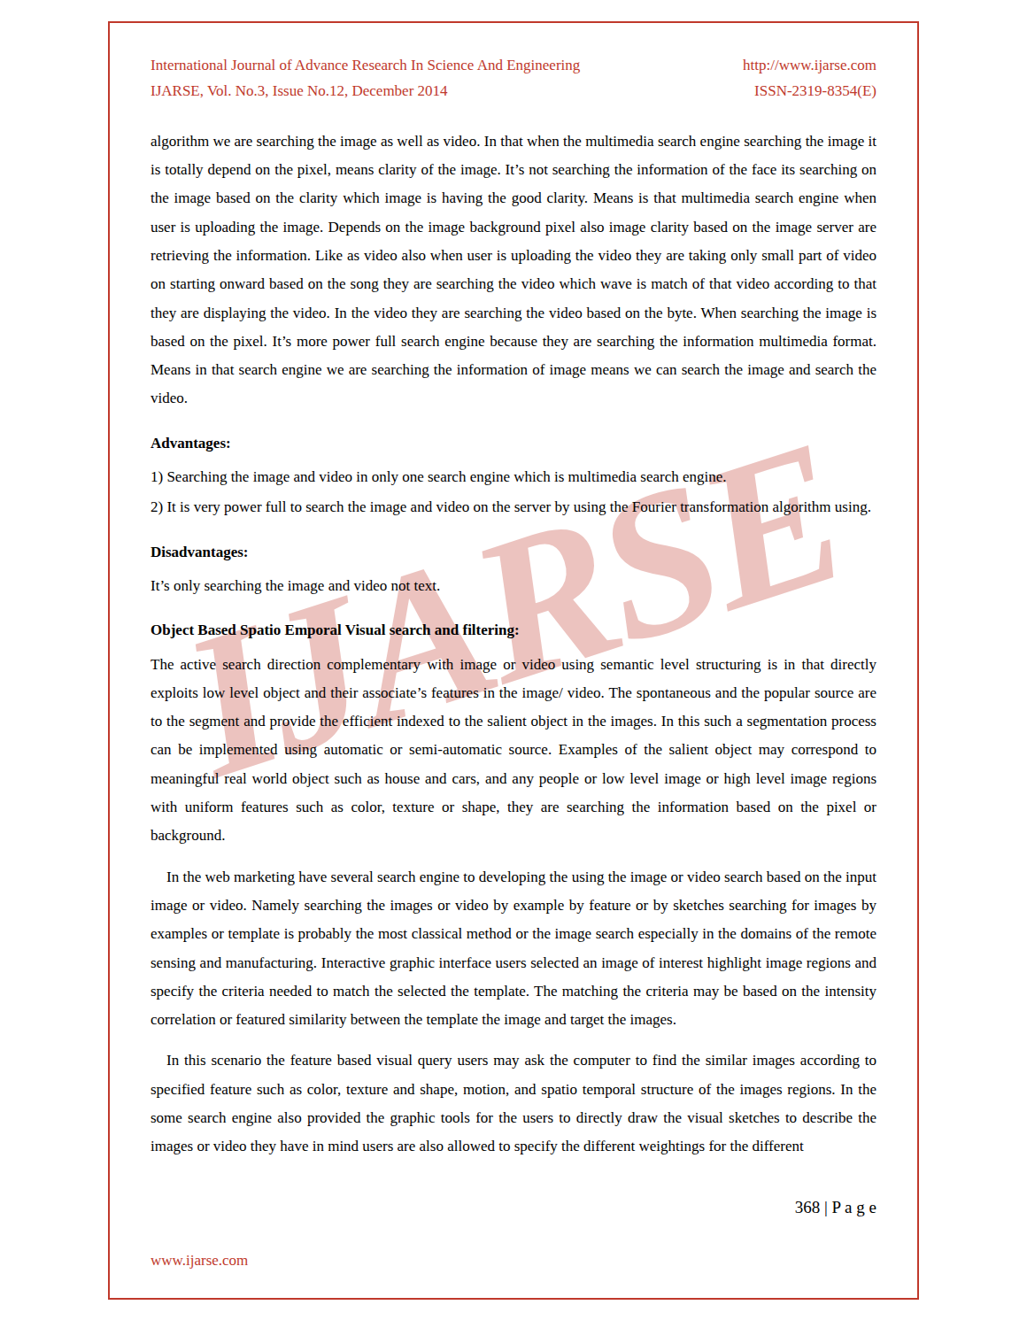IJARSE
International Journal of Advance Research In Science And Engineering
http://www.ijarse.com
IJARSE, Vol. No.3, Issue No.12, December 2014
ISSN-2319-8354(E)
algorithm we are searching the image as well as video. In that when the multimedia search engine searching the image it is totally depend on the pixel, means clarity of the image. It’s not searching the information of the face its searching on the image based on the clarity which image is having the good clarity. Means is that multimedia search engine when user is uploading the image. Depends on the image background pixel also image clarity based on the image server are retrieving the information. Like as video also when user is uploading the video they are taking only small part of video on starting onward based on the song they are searching the video which wave is match of that video according to that they are displaying the video. In the video they are searching the video based on the byte. When searching the image is based on the pixel. It’s more power full search engine because they are searching the information multimedia format. Means in that search engine we are searching the information of image means we can search the image and search the video.
Advantages:
1) Searching the image and video in only one search engine which is multimedia search engine.
2) It is very power full to search the image and video on the server by using the Fourier transformation algorithm using.
Disadvantages:
It’s only searching the image and video not text.
Object Based Spatio Emporal Visual search and filtering:
The active search direction complementary with image or video using semantic level structuring is in that directly exploits low level object and their associate’s features in the image/ video. The spontaneous and the popular source are to the segment and provide the efficient indexed to the salient object in the images. In this such a segmentation process can be implemented using automatic or semi-automatic source. Examples of the salient object may correspond to meaningful real world object such as house and cars, and any people or low level image or high level image regions with uniform features such as color, texture or shape, they are searching the information based on the pixel or background.
In the web marketing have several search engine to developing the using the image or video search based on the input image or video. Namely searching the images or video by example by feature or by sketches searching for images by examples or template is probably the most classical method or the image search especially in the domains of the remote sensing and manufacturing. Interactive graphic interface users selected an image of interest highlight image regions and specify the criteria needed to match the selected the template. The matching the criteria may be based on the intensity correlation or featured similarity between the template the image and target the images.
In this scenario the feature based visual query users may ask the computer to find the similar images according to specified feature such as color, texture and shape, motion, and spatio temporal structure of the images regions. In the some search engine also provided the graphic tools for the users to directly draw the visual sketches to describe the images or video they have in mind users are also allowed to specify the different weightings for the different
368 | P a g e
www.ijarse.com